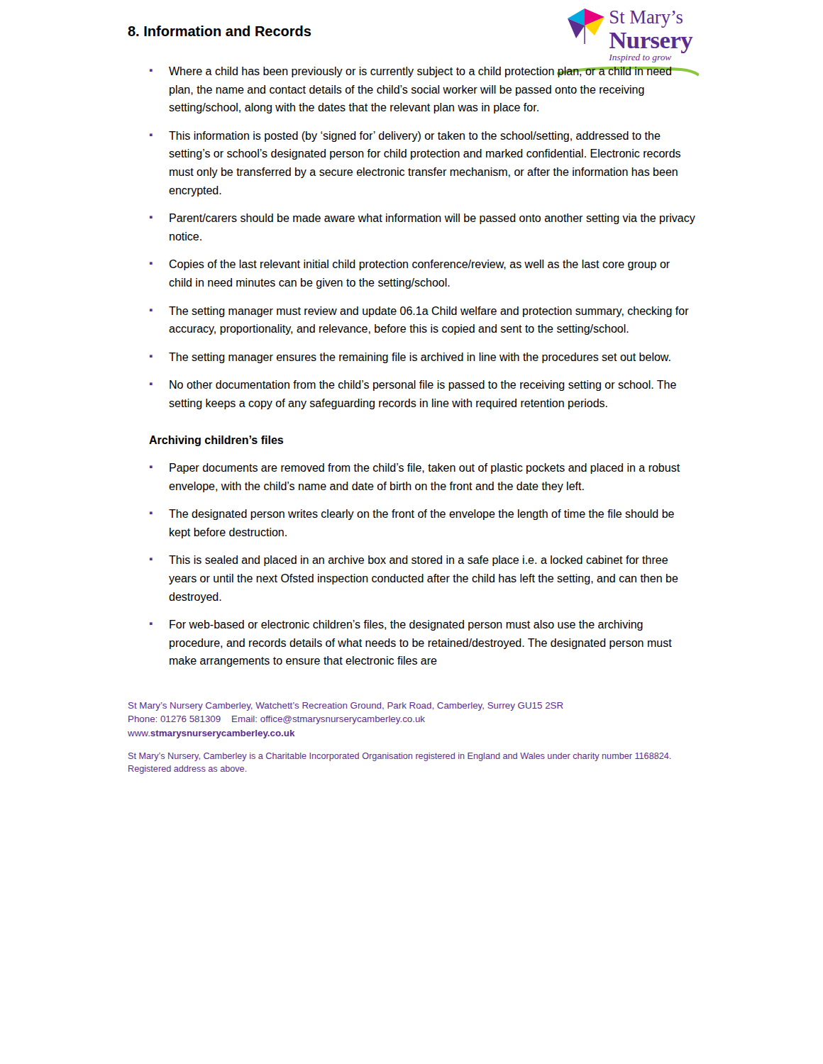St Mary’s
Nursery
Inspired to grow
8. Information and Records
Where a child has been previously or is currently subject to a child protection plan, or a child in need plan, the name and contact details of the child’s social worker will be passed onto the receiving setting/school, along with the dates that the relevant plan was in place for.
This information is posted (by ‘signed for’ delivery) or taken to the school/setting, addressed to the setting’s or school’s designated person for child protection and marked confidential. Electronic records must only be transferred by a secure electronic transfer mechanism, or after the information has been encrypted.
Parent/carers should be made aware what information will be passed onto another setting via the privacy notice.
Copies of the last relevant initial child protection conference/review, as well as the last core group or child in need minutes can be given to the setting/school.
The setting manager must review and update 06.1a Child welfare and protection summary, checking for accuracy, proportionality, and relevance, before this is copied and sent to the setting/school.
The setting manager ensures the remaining file is archived in line with the procedures set out below.
No other documentation from the child’s personal file is passed to the receiving setting or school. The setting keeps a copy of any safeguarding records in line with required retention periods.
Archiving children’s files
Paper documents are removed from the child’s file, taken out of plastic pockets and placed in a robust envelope, with the child’s name and date of birth on the front and the date they left.
The designated person writes clearly on the front of the envelope the length of time the file should be kept before destruction.
This is sealed and placed in an archive box and stored in a safe place i.e. a locked cabinet for three years or until the next Ofsted inspection conducted after the child has left the setting, and can then be destroyed.
For web-based or electronic children’s files, the designated person must also use the archiving procedure, and records details of what needs to be retained/destroyed. The designated person must make arrangements to ensure that electronic files are
St Mary’s Nursery Camberley, Watchett’s Recreation Ground, Park Road, Camberley, Surrey GU15 2SR
Phone: 01276 581309 Email: office@stmarysnurserycamberley.co.uk
www.stmarysnurserycamberley.co.uk
St Mary’s Nursery, Camberley is a Charitable Incorporated Organisation registered in England and Wales under charity number 1168824.
Registered address as above.